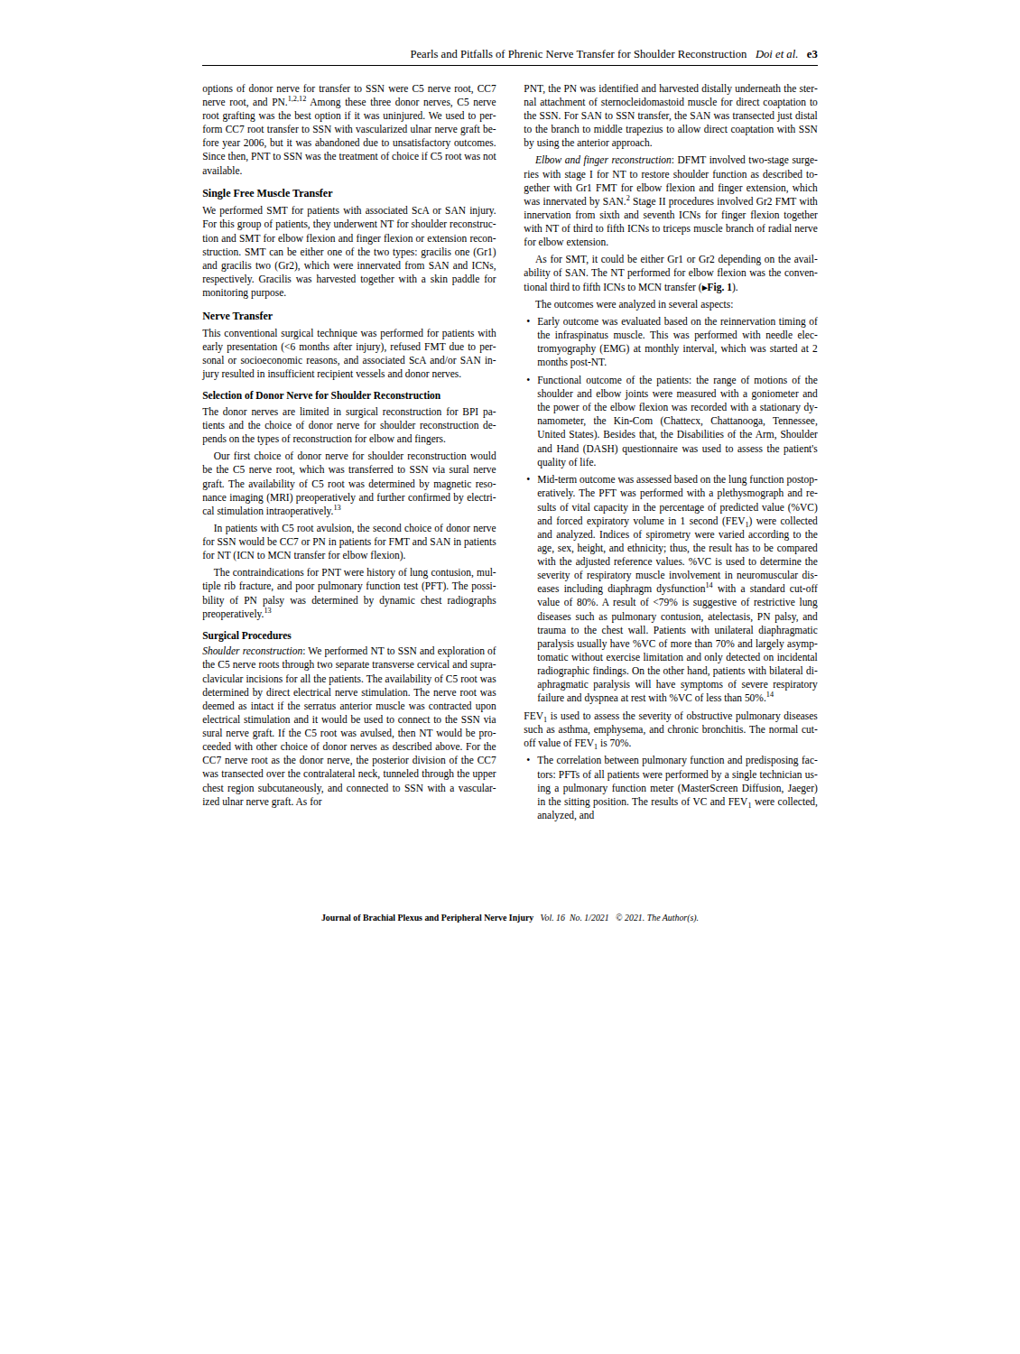Pearls and Pitfalls of Phrenic Nerve Transfer for Shoulder Reconstruction Doi et al. e3
options of donor nerve for transfer to SSN were C5 nerve root, CC7 nerve root, and PN.1,2,12 Among these three donor nerves, C5 nerve root grafting was the best option if it was uninjured. We used to perform CC7 root transfer to SSN with vascularized ulnar nerve graft before year 2006, but it was abandoned due to unsatisfactory outcomes. Since then, PNT to SSN was the treatment of choice if C5 root was not available.
Single Free Muscle Transfer
We performed SMT for patients with associated ScA or SAN injury. For this group of patients, they underwent NT for shoulder reconstruction and SMT for elbow flexion and finger flexion or extension reconstruction. SMT can be either one of the two types: gracilis one (Gr1) and gracilis two (Gr2), which were innervated from SAN and ICNs, respectively. Gracilis was harvested together with a skin paddle for monitoring purpose.
Nerve Transfer
This conventional surgical technique was performed for patients with early presentation (<6 months after injury), refused FMT due to personal or socioeconomic reasons, and associated ScA and/or SAN injury resulted in insufficient recipient vessels and donor nerves.
Selection of Donor Nerve for Shoulder Reconstruction
The donor nerves are limited in surgical reconstruction for BPI patients and the choice of donor nerve for shoulder reconstruction depends on the types of reconstruction for elbow and fingers.
Our first choice of donor nerve for shoulder reconstruction would be the C5 nerve root, which was transferred to SSN via sural nerve graft. The availability of C5 root was determined by magnetic resonance imaging (MRI) preoperatively and further confirmed by electrical stimulation intraoperatively.13
In patients with C5 root avulsion, the second choice of donor nerve for SSN would be CC7 or PN in patients for FMT and SAN in patients for NT (ICN to MCN transfer for elbow flexion).
The contraindications for PNT were history of lung contusion, multiple rib fracture, and poor pulmonary function test (PFT). The possibility of PN palsy was determined by dynamic chest radiographs preoperatively.13
Surgical Procedures
Shoulder reconstruction: We performed NT to SSN and exploration of the C5 nerve roots through two separate transverse cervical and supraclavicular incisions for all the patients. The availability of C5 root was determined by direct electrical nerve stimulation. The nerve root was deemed as intact if the serratus anterior muscle was contracted upon electrical stimulation and it would be used to connect to the SSN via sural nerve graft. If the C5 root was avulsed, then NT would be proceeded with other choice of donor nerves as described above. For the CC7 nerve root as the donor nerve, the posterior division of the CC7 was transected over the contralateral neck, tunneled through the upper chest region subcutaneously, and connected to SSN with a vascularized ulnar nerve graft. As for
PNT, the PN was identified and harvested distally underneath the sternal attachment of sternocleidomastoid muscle for direct coaptation to the SSN. For SAN to SSN transfer, the SAN was transected just distal to the branch to middle trapezius to allow direct coaptation with SSN by using the anterior approach.
Elbow and finger reconstruction: DFMT involved two-stage surgeries with stage I for NT to restore shoulder function as described together with Gr1 FMT for elbow flexion and finger extension, which was innervated by SAN.2 Stage II procedures involved Gr2 FMT with innervation from sixth and seventh ICNs for finger flexion together with NT of third to fifth ICNs to triceps muscle branch of radial nerve for elbow extension.
As for SMT, it could be either Gr1 or Gr2 depending on the availability of SAN. The NT performed for elbow flexion was the conventional third to fifth ICNs to MCN transfer (▸Fig. 1).
The outcomes were analyzed in several aspects:
Early outcome was evaluated based on the reinnervation timing of the infraspinatus muscle. This was performed with needle electromyography (EMG) at monthly interval, which was started at 2 months post-NT.
Functional outcome of the patients: the range of motions of the shoulder and elbow joints were measured with a goniometer and the power of the elbow flexion was recorded with a stationary dynamometer, the Kin-Com (Chattecx, Chattanooga, Tennessee, United States). Besides that, the Disabilities of the Arm, Shoulder and Hand (DASH) questionnaire was used to assess the patient's quality of life.
Mid-term outcome was assessed based on the lung function postoperatively. The PFT was performed with a plethysmograph and results of vital capacity in the percentage of predicted value (%VC) and forced expiratory volume in 1 second (FEV1) were collected and analyzed. Indices of spirometry were varied according to the age, sex, height, and ethnicity; thus, the result has to be compared with the adjusted reference values. %VC is used to determine the severity of respiratory muscle involvement in neuromuscular diseases including diaphragm dysfunction14 with a standard cut-off value of 80%. A result of <79% is suggestive of restrictive lung diseases such as pulmonary contusion, atelectasis, PN palsy, and trauma to the chest wall. Patients with unilateral diaphragmatic paralysis usually have %VC of more than 70% and largely asymptomatic without exercise limitation and only detected on incidental radiographic findings. On the other hand, patients with bilateral diaphragmatic paralysis will have symptoms of severe respiratory failure and dyspnea at rest with %VC of less than 50%.14
FEV1 is used to assess the severity of obstructive pulmonary diseases such as asthma, emphysema, and chronic bronchitis. The normal cut-off value of FEV1 is 70%.
The correlation between pulmonary function and predisposing factors: PFTs of all patients were performed by a single technician using a pulmonary function meter (MasterScreen Diffusion, Jaeger) in the sitting position. The results of VC and FEV1 were collected, analyzed, and
Journal of Brachial Plexus and Peripheral Nerve Injury Vol. 16 No. 1/2021 © 2021. The Author(s).